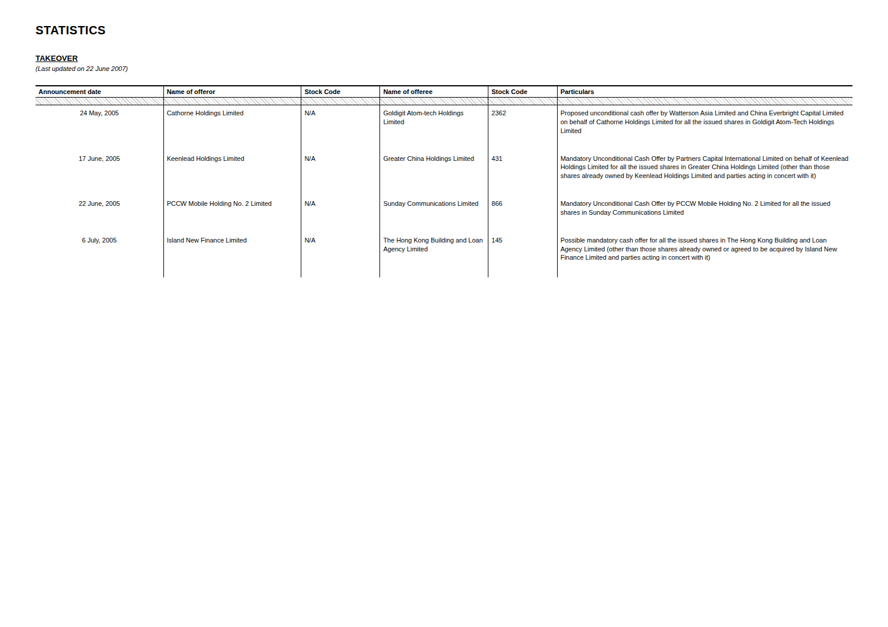STATISTICS
TAKEOVER
(Last updated on 22 June 2007)
| Announcement date | Name of offeror | Stock Code | Name of offeree | Stock Code | Particulars |
| --- | --- | --- | --- | --- | --- |
| 24 May, 2005 | Cathorne Holdings Limited | N/A | Goldigit Atom-tech Holdings Limited | 2362 | Proposed unconditional cash offer by Watterson Asia Limited and China Everbright Capital Limited on behalf of Cathorne Holdings Limited for all the issued shares in Goldigit Atom-Tech Holdings Limited |
| 17 June, 2005 | Keenlead Holdings Limited | N/A | Greater China Holdings Limited | 431 | Mandatory Unconditional Cash Offer by Partners Capital International Limited on behalf of Keenlead Holdings Limited for all the issued shares in Greater China Holdings Limited (other than those shares already owned by Keenlead Holdings Limited and parties acting in concert with it) |
| 22 June, 2005 | PCCW Mobile Holding No. 2 Limited | N/A | Sunday Communications Limited | 866 | Mandatory Unconditional Cash Offer by PCCW Mobile Holding No. 2 Limited for all the issued shares in Sunday Communications Limited |
| 6 July, 2005 | Island New Finance Limited | N/A | The Hong Kong Building and Loan Agency Limited | 145 | Possible mandatory cash offer for all the issued shares in The Hong Kong Building and Loan Agency Limited (other than those shares already owned or agreed to be acquired by Island New Finance Limited and parties acting in concert with it) |